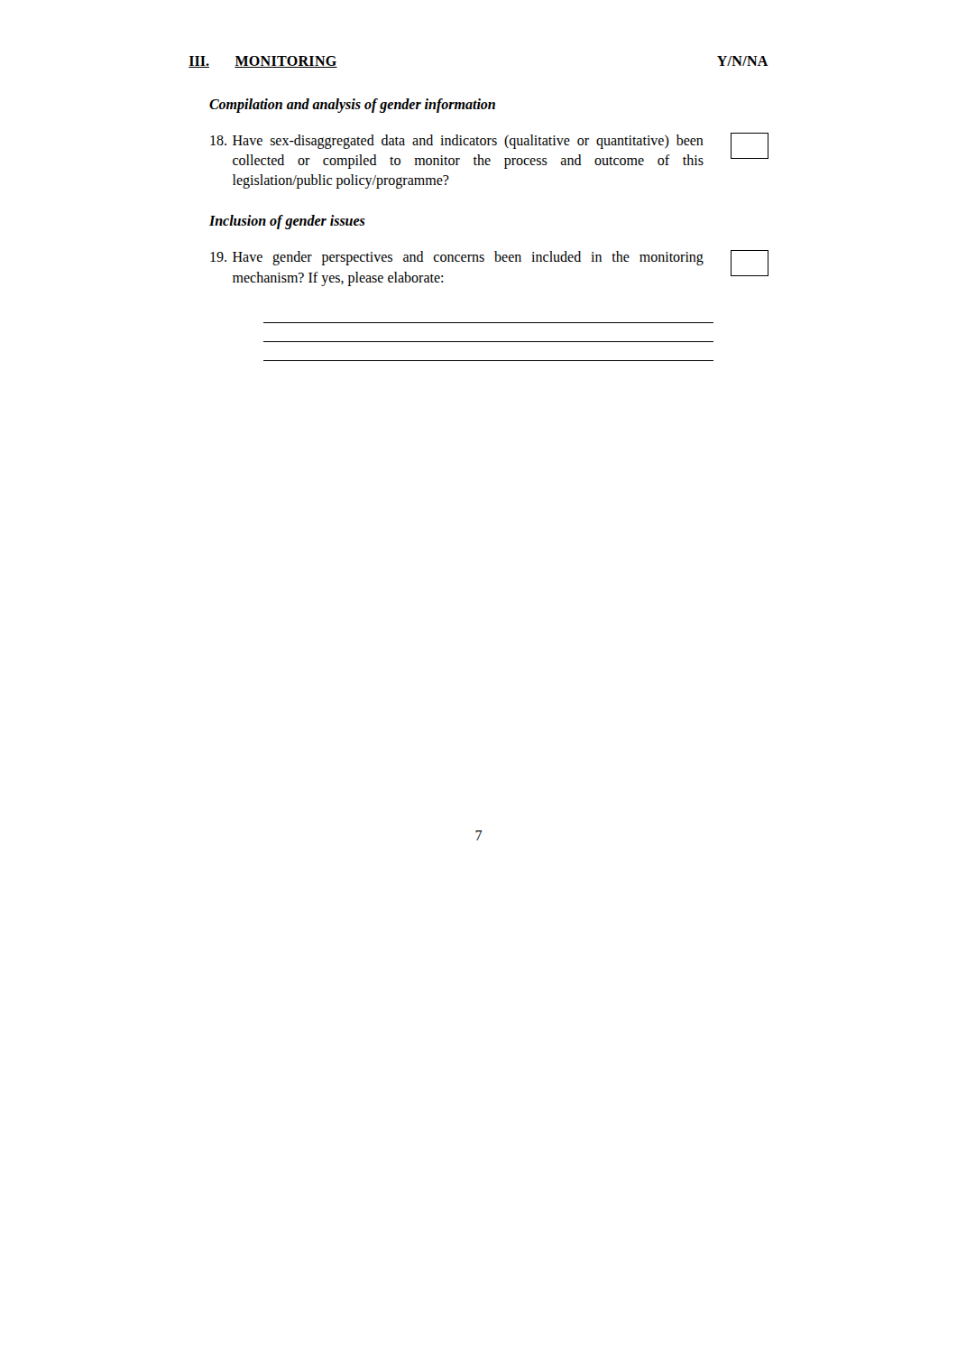III. MONITORING
Y/N/NA
Compilation and analysis of gender information
18.
Have sex-disaggregated data and indicators (qualitative or quantitative) been collected or compiled to monitor the process and outcome of this legislation/public policy/programme?
Inclusion of gender issues
19.
Have gender perspectives and concerns been included in the monitoring mechanism? If yes, please elaborate:
7